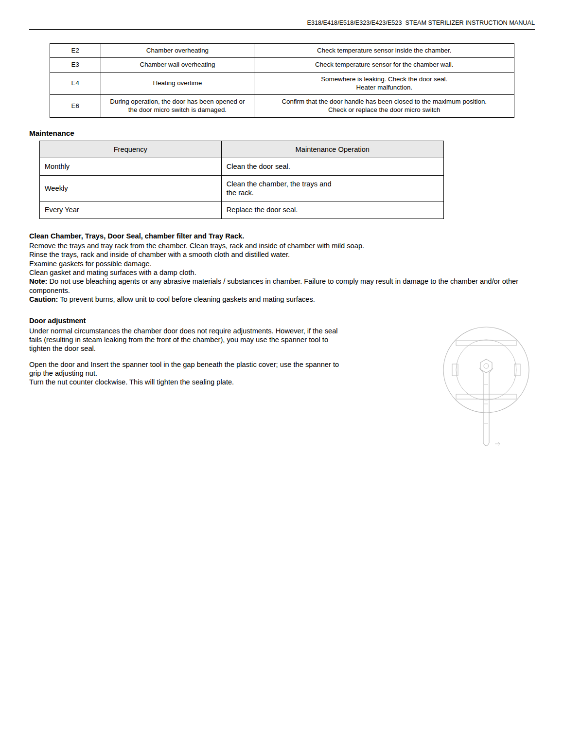E318/E418/E518/E323/E423/E523 STEAM STERILIZER INSTRUCTION MANUAL
| E2 | Chamber overheating | Check temperature sensor inside the chamber. |
| E3 | Chamber wall overheating | Check temperature sensor for the chamber wall. |
| E4 | Heating overtime | Somewhere is leaking. Check the door seal. Heater malfunction. |
| E6 | During operation, the door has been opened or the door micro switch is damaged. | Confirm that the door handle has been closed to the maximum position. Check or replace the door micro switch |
Maintenance
| Frequency | Maintenance Operation |
| --- | --- |
| Monthly | Clean the door seal. |
| Weekly | Clean the chamber, the trays and the rack. |
| Every Year | Replace the door seal. |
Clean Chamber, Trays, Door Seal, chamber filter and Tray Rack.
Remove the trays and tray rack from the chamber. Clean trays, rack and inside of chamber with mild soap.
Rinse the trays, rack and inside of chamber with a smooth cloth and distilled water.
Examine gaskets for possible damage.
Clean gasket and mating surfaces with a damp cloth.
Note: Do not use bleaching agents or any abrasive materials / substances in chamber. Failure to comply may result in damage to the chamber and/or other components.
Caution: To prevent burns, allow unit to cool before cleaning gaskets and mating surfaces.
Door adjustment
Under normal circumstances the chamber door does not require adjustments. However, if the seal
fails (resulting in steam leaking from the front of the chamber), you may use the spanner tool to
tighten the door seal.
Open the door and Insert the spanner tool in the gap beneath the plastic cover; use the spanner to grip the adjusting nut.
Turn the nut counter clockwise. This will tighten the sealing plate.